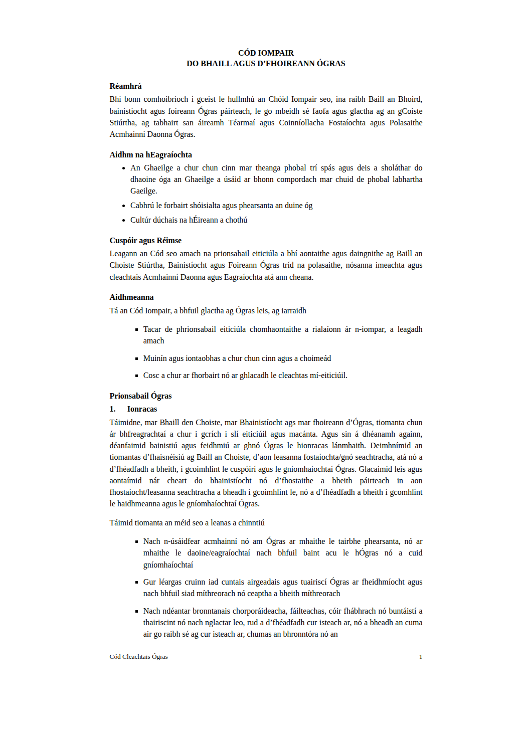CÓD IOMPAIR
DO BHAILL AGUS D’FHOIREANN ÓGRAS
Réamhrá
Bhí bonn comhoibríoch i gceist le hullmhú an Chóid Iompair seo, ina raibh Baill an Bhoird, bainistíocht agus foireann Ógras páirteach, le go mbeidh sé faofa agus glactha ag an gCoiste Stiúrtha, ag tabhairt san áireamh Téarmaí agus Coinníollacha Fostaíochta agus Polasaithe Acmhainní Daonna Ógras.
Aidhm na hEagraíochta
An Ghaeilge a chur chun cinn mar theanga phobal trí spás agus deis a sholáthar do dhaoine óga an Ghaeilge a úsáid ar bhonn compordach mar chuid de phobal labhartha Gaeilge.
Cabhrú le forbairt shóisialta agus phearsanta an duine óg
Cultúr dúchais na hÉireann a chothú
Cuspóir agus Réimse
Leagann an Cód seo amach na prionsabail eiticiúla a bhí aontaithe agus daingnithe ag Baill an Choiste Stiúrtha, Bainistíocht agus Foireann Ógras tríd na polasaithe, nósanna imeachta agus cleachtais Acmhainní Daonna agus Eagraíochta atá ann cheana.
Aidhmeanna
Tá an Cód Iompair, a bhfuil glactha ag Ógras leis, ag iarraidh
Tacar de phrionsabail eiticiúla chomhaontaithe a rialaíonn ár n-iompar, a leagadh amach
Muinín agus iontaobhas a chur chun cinn agus a choimeád
Cosc a chur ar fhorbairt nó ar ghlacadh le cleachtas mí-eiticiúil.
Prionsabail Ógras
1. Ionracas
Táimidne, mar Bhaill den Choiste, mar Bhainistíocht ags mar fhoireann d’Ógras, tiomanta chun ár bhfreagrachtaí a chur i gcrích i slí eiticiúil agus macánta. Agus sin á dhéanamh againn, déanfaimid bainistiú agus feidhmiú ar ghnó Ógras le hionracas lánmhaith. Deimhnímid an tiomantas d’fhaisnéisiú ag Baill an Choiste, d’aon leasanna fostaíochta/gnó seachtracha, atá nó a d’fhéadfadh a bheith, i gcoimhlint le cuspóirí agus le gníomhaíochtaí Ógras. Glacaimid leis agus aontaímid nár cheart do bhainistíocht nó d’fhostaithe a bheith páirteach in aon fhostaíocht/leasanna seachtracha a bheadh i gcoimhlint le, nó a d’fhéadfadh a bheith i gcomhlint le haidhmeanna agus le gníomhaíochtaí Ógras.
Táimid tiomanta an méid seo a leanas a chinntiú
Nach n-úsáidfear acmhainní nó am Ógras ar mhaithe le tairbhe phearsanta, nó ar mhaithe le daoine/eagraíochtaí nach bhfuil baint acu le hÓgras nó a cuid gníomhaíochtaí
Gur léargas cruinn iad cuntais airgeadais agus tuairiscí Ógras ar fheidhmíocht agus nach bhfuil siad míthreorach nó ceaptha a bheith míthreorach
Nach ndéantar bronntanais chorporáideacha, fáilteachas, cóir fhábhrach nó buntáistí a thairiscint nó nach nglactar leo, rud a d’fhéadfadh cur isteach ar, nó a bheadh an cuma air go raibh sé ag cur isteach ar, chumas an bhronntóra nó an
Cód Cleachtais Ógras 1